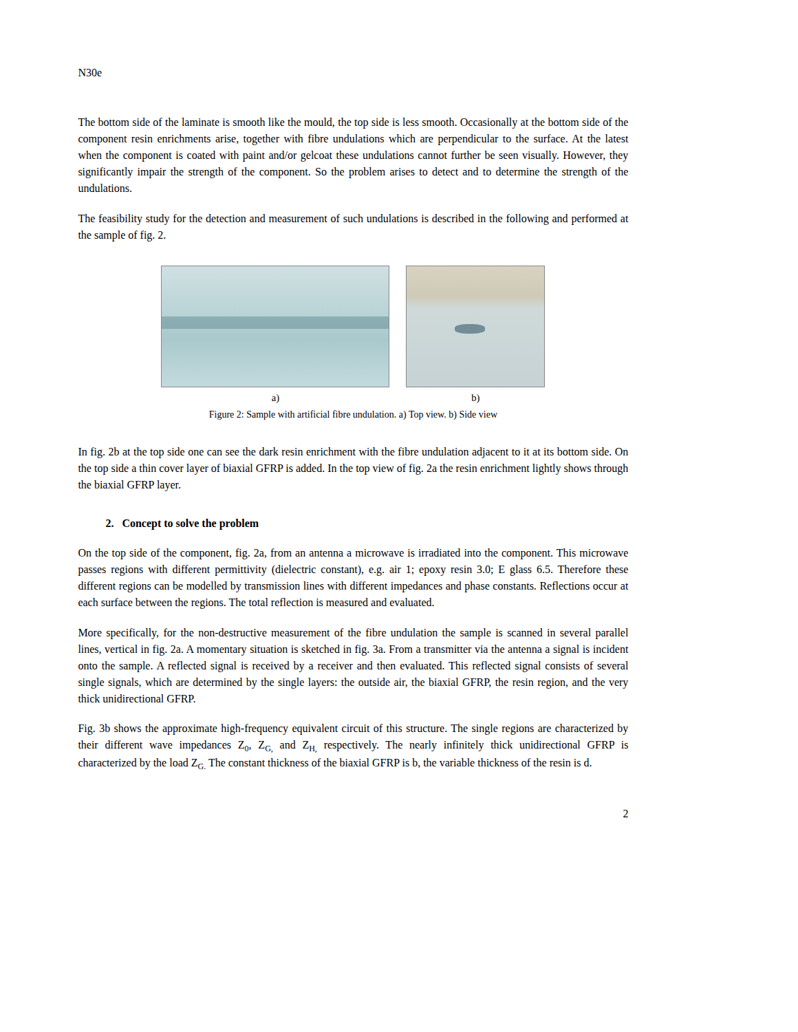N30e
The bottom side of the laminate is smooth like the mould, the top side is less smooth. Occasionally at the bottom side of the component resin enrichments arise, together with fibre undulations which are perpendicular to the surface. At the latest when the component is coated with paint and/or gelcoat these undulations cannot further be seen visually. However, they significantly impair the strength of the component. So the problem arises to detect and to determine the strength of the undulations.
The feasibility study for the detection and measurement of such undulations is described in the following and performed at the sample of fig. 2.
a) b)
Figure 2: Sample with artificial fibre undulation. a) Top view. b) Side view
In fig. 2b at the top side one can see the dark resin enrichment with the fibre undulation adjacent to it at its bottom side. On the top side a thin cover layer of biaxial GFRP is added. In the top view of fig. 2a the resin enrichment lightly shows through the biaxial GFRP layer.
2. Concept to solve the problem
On the top side of the component, fig. 2a, from an antenna a microwave is irradiated into the component. This microwave passes regions with different permittivity (dielectric constant), e.g. air 1; epoxy resin 3.0; E glass 6.5. Therefore these different regions can be modelled by transmission lines with different impedances and phase constants. Reflections occur at each surface between the regions. The total reflection is measured and evaluated.
More specifically, for the non-destructive measurement of the fibre undulation the sample is scanned in several parallel lines, vertical in fig. 2a. A momentary situation is sketched in fig. 3a. From a transmitter via the antenna a signal is incident onto the sample. A reflected signal is received by a receiver and then evaluated. This reflected signal consists of several single signals, which are determined by the single layers: the outside air, the biaxial GFRP, the resin region, and the very thick unidirectional GFRP.
Fig. 3b shows the approximate high-frequency equivalent circuit of this structure. The single regions are characterized by their different wave impedances Z0, ZG, and ZH, respectively. The nearly infinitely thick unidirectional GFRP is characterized by the load ZG. The constant thickness of the biaxial GFRP is b, the variable thickness of the resin is d.
2